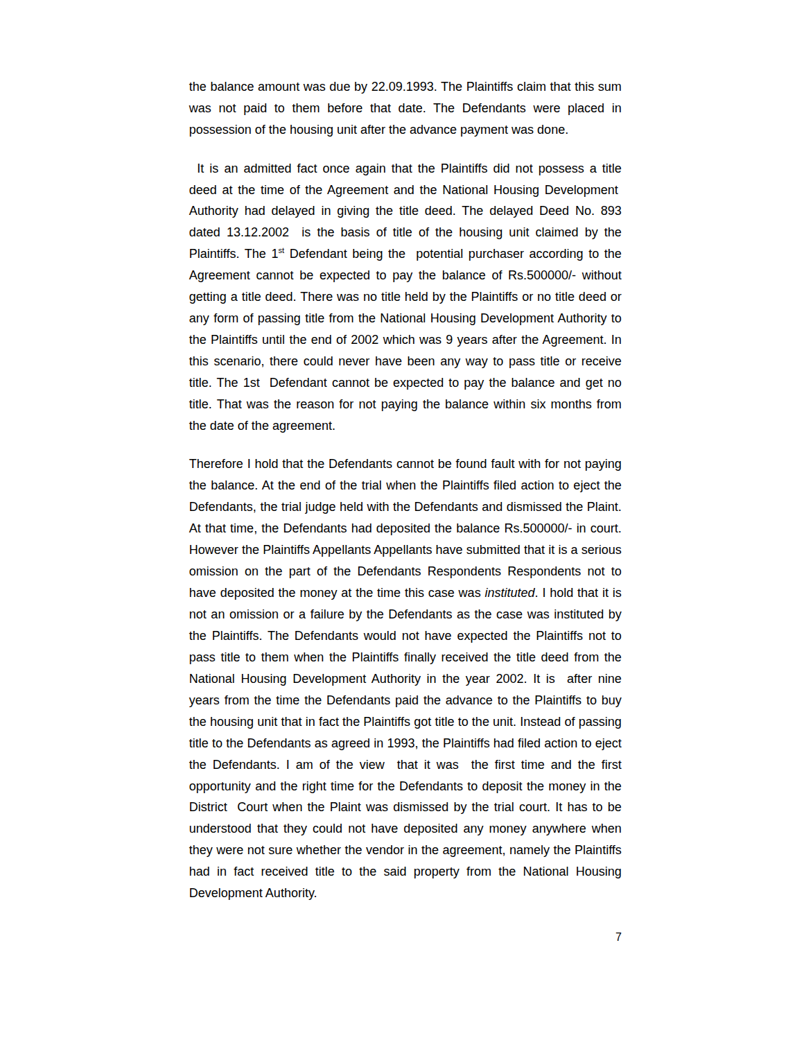the balance amount was due by 22.09.1993. The Plaintiffs claim that this sum was not paid to them before that date. The Defendants were placed in possession of the housing unit after the advance payment was done.
It is an admitted fact once again that the Plaintiffs did not possess a title deed at the time of the Agreement and the National Housing Development Authority had delayed in giving the title deed. The delayed Deed No. 893 dated 13.12.2002 is the basis of title of the housing unit claimed by the Plaintiffs. The 1st Defendant being the potential purchaser according to the Agreement cannot be expected to pay the balance of Rs.500000/- without getting a title deed. There was no title held by the Plaintiffs or no title deed or any form of passing title from the National Housing Development Authority to the Plaintiffs until the end of 2002 which was 9 years after the Agreement. In this scenario, there could never have been any way to pass title or receive title. The 1st Defendant cannot be expected to pay the balance and get no title. That was the reason for not paying the balance within six months from the date of the agreement.
Therefore I hold that the Defendants cannot be found fault with for not paying the balance. At the end of the trial when the Plaintiffs filed action to eject the Defendants, the trial judge held with the Defendants and dismissed the Plaint. At that time, the Defendants had deposited the balance Rs.500000/- in court. However the Plaintiffs Appellants Appellants have submitted that it is a serious omission on the part of the Defendants Respondents Respondents not to have deposited the money at the time this case was instituted. I hold that it is not an omission or a failure by the Defendants as the case was instituted by the Plaintiffs. The Defendants would not have expected the Plaintiffs not to pass title to them when the Plaintiffs finally received the title deed from the National Housing Development Authority in the year 2002. It is after nine years from the time the Defendants paid the advance to the Plaintiffs to buy the housing unit that in fact the Plaintiffs got title to the unit. Instead of passing title to the Defendants as agreed in 1993, the Plaintiffs had filed action to eject the Defendants. I am of the view that it was the first time and the first opportunity and the right time for the Defendants to deposit the money in the District Court when the Plaint was dismissed by the trial court. It has to be understood that they could not have deposited any money anywhere when they were not sure whether the vendor in the agreement, namely the Plaintiffs had in fact received title to the said property from the National Housing Development Authority.
7